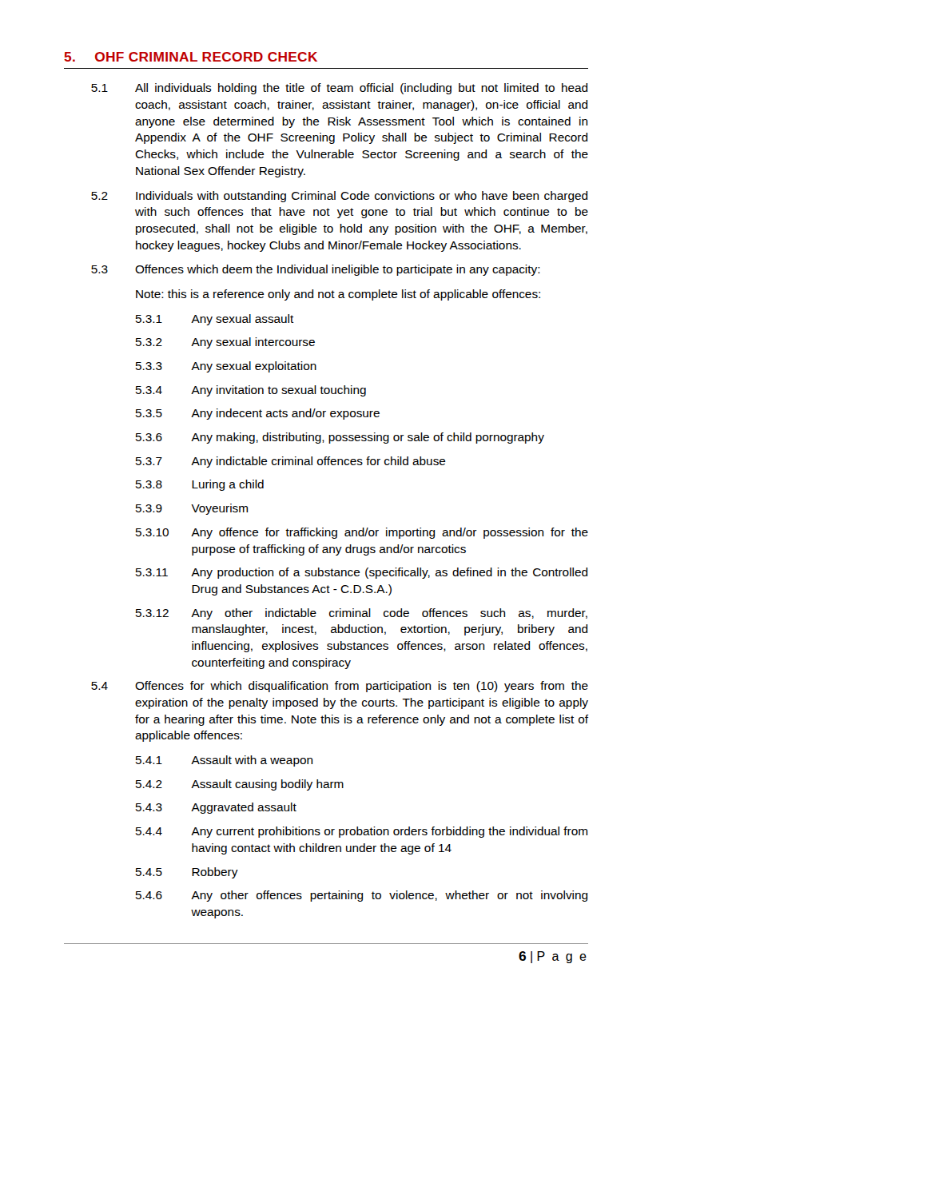5. OHF Criminal Record Check
5.1
All individuals holding the title of team official (including but not limited to head coach, assistant coach, trainer, assistant trainer, manager), on-ice official and anyone else determined by the Risk Assessment Tool which is contained in Appendix A of the OHF Screening Policy shall be subject to Criminal Record Checks, which include the Vulnerable Sector Screening and a search of the National Sex Offender Registry.
5.2
Individuals with outstanding Criminal Code convictions or who have been charged with such offences that have not yet gone to trial but which continue to be prosecuted, shall not be eligible to hold any position with the OHF, a Member, hockey leagues, hockey Clubs and Minor/Female Hockey Associations.
5.3
Offences which deem the Individual ineligible to participate in any capacity:
Note: this is a reference only and not a complete list of applicable offences:
5.3.1
Any sexual assault
5.3.2
Any sexual intercourse
5.3.3
Any sexual exploitation
5.3.4
Any invitation to sexual touching
5.3.5
Any indecent acts and/or exposure
5.3.6
Any making, distributing, possessing or sale of child pornography
5.3.7
Any indictable criminal offences for child abuse
5.3.8
Luring a child
5.3.9
Voyeurism
5.3.10
Any offence for trafficking and/or importing and/or possession for the purpose of trafficking of any drugs and/or narcotics
5.3.11
Any production of a substance (specifically, as defined in the Controlled Drug and Substances Act - C.D.S.A.)
5.3.12
Any other indictable criminal code offences such as, murder, manslaughter, incest, abduction, extortion, perjury, bribery and influencing, explosives substances offences, arson related offences, counterfeiting and conspiracy
5.4
Offences for which disqualification from participation is ten (10) years from the expiration of the penalty imposed by the courts. The participant is eligible to apply for a hearing after this time. Note this is a reference only and not a complete list of applicable offences:
5.4.1
Assault with a weapon
5.4.2
Assault causing bodily harm
5.4.3
Aggravated assault
5.4.4
Any current prohibitions or probation orders forbidding the individual from having contact with children under the age of 14
5.4.5
Robbery
5.4.6
Any other offences pertaining to violence, whether or not involving weapons.
6 | P a g e